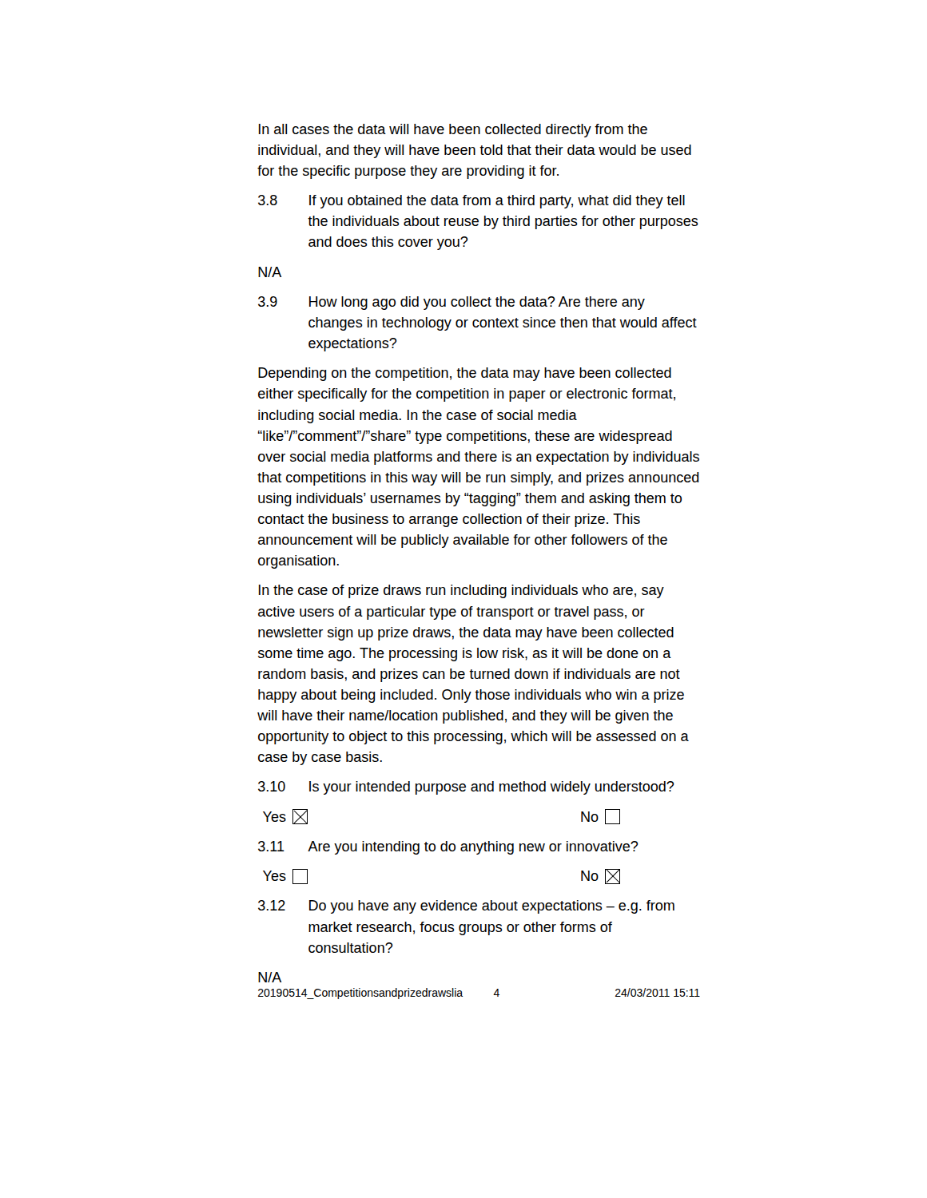In all cases the data will have been collected directly from the individual, and they will have been told that their data would be used for the specific purpose they are providing it for.
3.8
If you obtained the data from a third party, what did they tell the individuals about reuse by third parties for other purposes and does this cover you?
N/A
3.9
How long ago did you collect the data? Are there any changes in technology or context since then that would affect expectations?
Depending on the competition, the data may have been collected either specifically for the competition in paper or electronic format, including social media. In the case of social media “like”/”comment”/”share” type competitions, these are widespread over social media platforms and there is an expectation by individuals that competitions in this way will be run simply, and prizes announced using individuals’ usernames by “tagging” them and asking them to contact the business to arrange collection of their prize. This announcement will be publicly available for other followers of the organisation.
In the case of prize draws run including individuals who are, say active users of a particular type of transport or travel pass, or newsletter sign up prize draws, the data may have been collected some time ago. The processing is low risk, as it will be done on a random basis, and prizes can be turned down if individuals are not happy about being included. Only those individuals who win a prize will have their name/location published, and they will be given the opportunity to object to this processing, which will be assessed on a case by case basis.
3.10
Is your intended purpose and method widely understood?
Yes No
3.11
Are you intending to do anything new or innovative?
Yes No
3.12
Do you have any evidence about expectations – e.g. from market research, focus groups or other forms of consultation?
N/A
20190514_Competitionsandprizedrawslia
4
24/03/2011 15:11